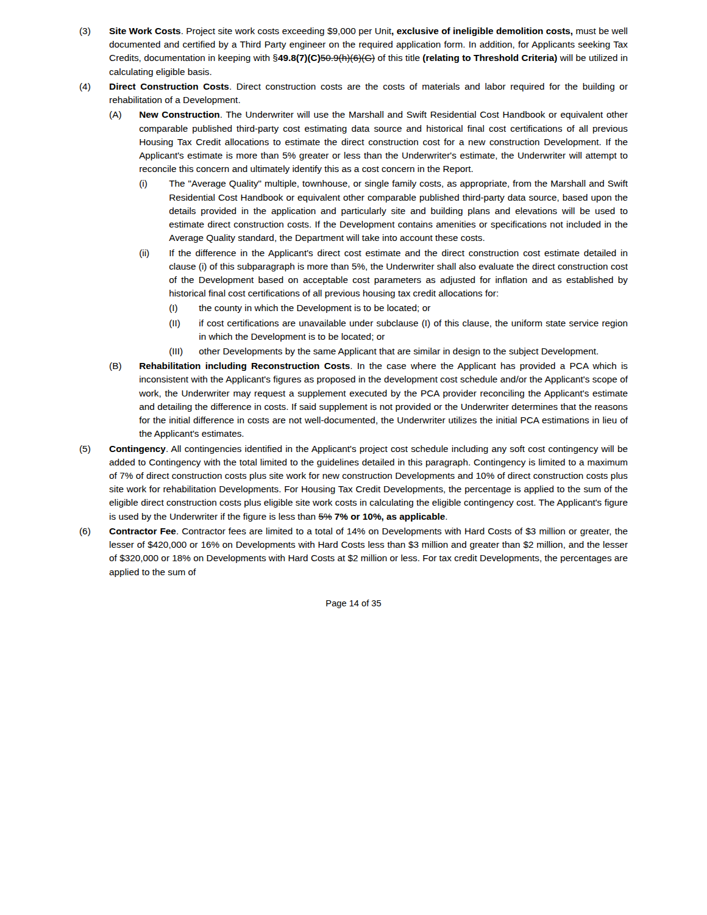(3)
Site Work Costs. Project site work costs exceeding $9,000 per Unit, exclusive of ineligible demolition costs, must be well documented and certified by a Third Party engineer on the required application form. In addition, for Applicants seeking Tax Credits, documentation in keeping with §49.8(7)(C) 50.9(h)(6)(G) of this title (relating to Threshold Criteria) will be utilized in calculating eligible basis.
(4)
Direct Construction Costs. Direct construction costs are the costs of materials and labor required for the building or rehabilitation of a Development.
(A)
New Construction. The Underwriter will use the Marshall and Swift Residential Cost Handbook or equivalent other comparable published third-party cost estimating data source and historical final cost certifications of all previous Housing Tax Credit allocations to estimate the direct construction cost for a new construction Development. If the Applicant's estimate is more than 5% greater or less than the Underwriter's estimate, the Underwriter will attempt to reconcile this concern and ultimately identify this as a cost concern in the Report.
(i)
The "Average Quality" multiple, townhouse, or single family costs, as appropriate, from the Marshall and Swift Residential Cost Handbook or equivalent other comparable published third-party data source, based upon the details provided in the application and particularly site and building plans and elevations will be used to estimate direct construction costs. If the Development contains amenities or specifications not included in the Average Quality standard, the Department will take into account these costs.
(ii)
If the difference in the Applicant's direct cost estimate and the direct construction cost estimate detailed in clause (i) of this subparagraph is more than 5%, the Underwriter shall also evaluate the direct construction cost of the Development based on acceptable cost parameters as adjusted for inflation and as established by historical final cost certifications of all previous housing tax credit allocations for:
(I)
the county in which the Development is to be located; or
(II)
if cost certifications are unavailable under subclause (I) of this clause, the uniform state service region in which the Development is to be located; or
(III)
other Developments by the same Applicant that are similar in design to the subject Development.
(B)
Rehabilitation including Reconstruction Costs. In the case where the Applicant has provided a PCA which is inconsistent with the Applicant's figures as proposed in the development cost schedule and/or the Applicant's scope of work, the Underwriter may request a supplement executed by the PCA provider reconciling the Applicant's estimate and detailing the difference in costs. If said supplement is not provided or the Underwriter determines that the reasons for the initial difference in costs are not well-documented, the Underwriter utilizes the initial PCA estimations in lieu of the Applicant's estimates.
(5)
Contingency. All contingencies identified in the Applicant's project cost schedule including any soft cost contingency will be added to Contingency with the total limited to the guidelines detailed in this paragraph. Contingency is limited to a maximum of 7% of direct construction costs plus site work for new construction Developments and 10% of direct construction costs plus site work for rehabilitation Developments. For Housing Tax Credit Developments, the percentage is applied to the sum of the eligible direct construction costs plus eligible site work costs in calculating the eligible contingency cost. The Applicant's figure is used by the Underwriter if the figure is less than 5% 7% or 10%, as applicable.
(6)
Contractor Fee. Contractor fees are limited to a total of 14% on Developments with Hard Costs of $3 million or greater, the lesser of $420,000 or 16% on Developments with Hard Costs less than $3 million and greater than $2 million, and the lesser of $320,000 or 18% on Developments with Hard Costs at $2 million or less. For tax credit Developments, the percentages are applied to the sum of
Page 14 of 35